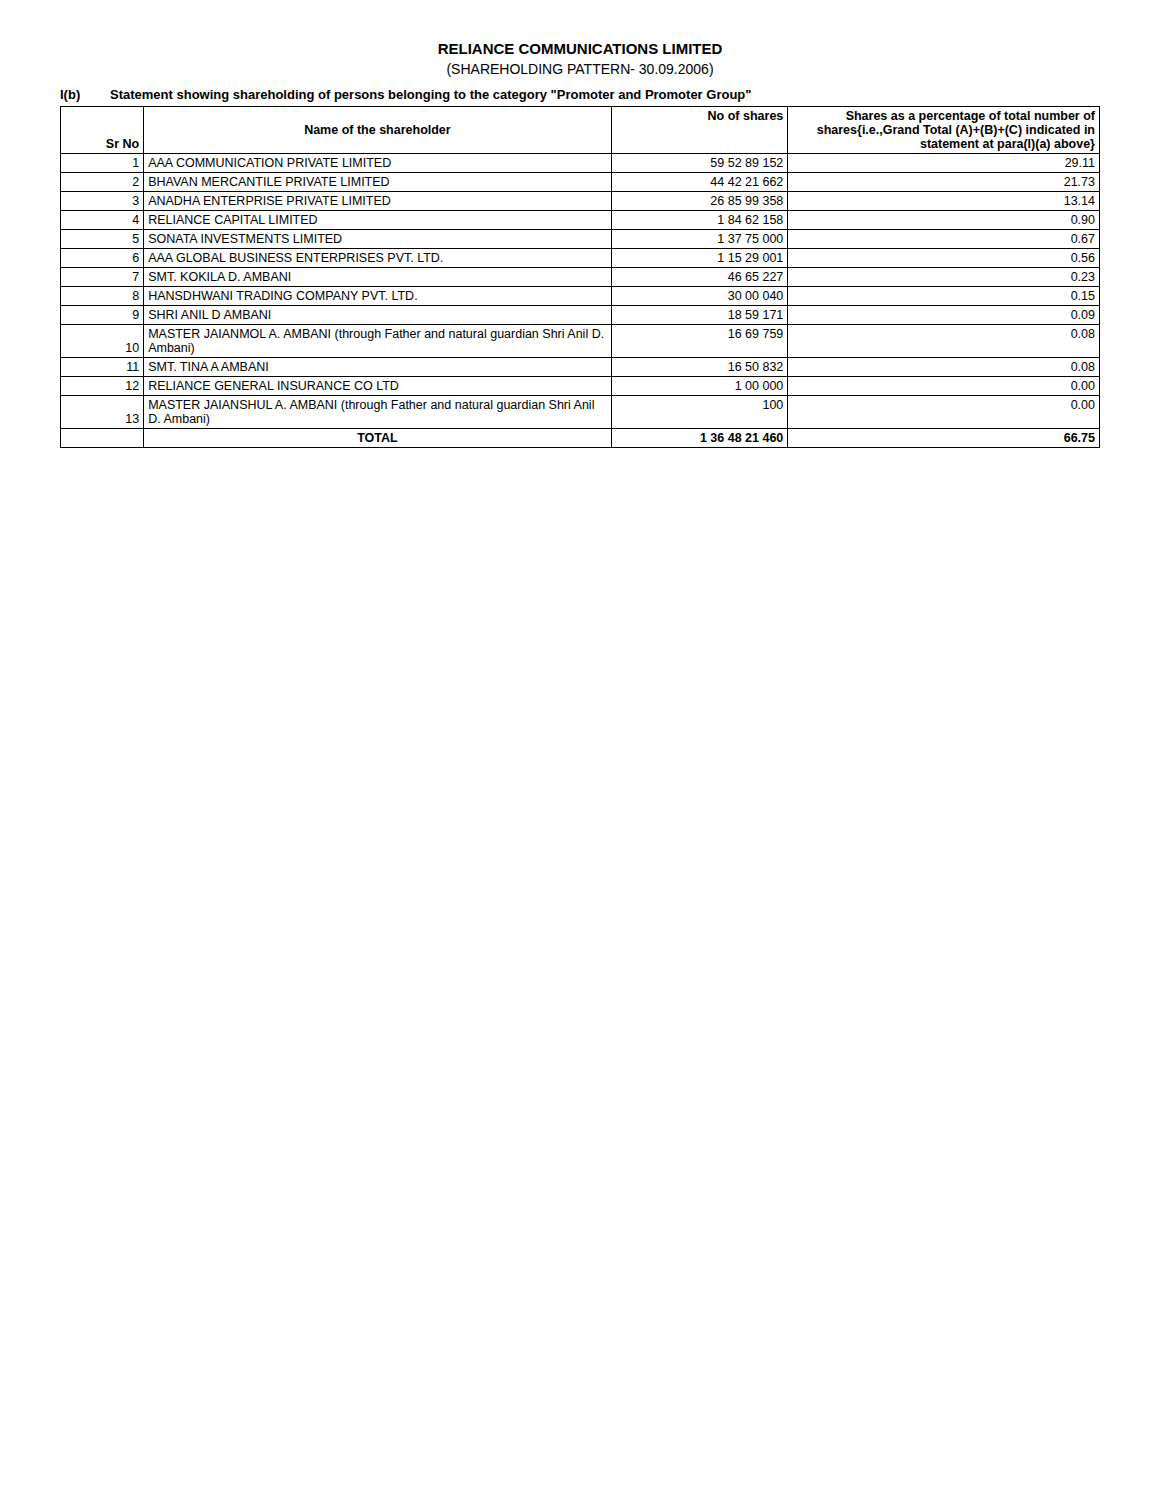RELIANCE COMMUNICATIONS LIMITED
(SHAREHOLDING PATTERN- 30.09.2006)
I(b) Statement showing shareholding of persons belonging to the category "Promoter and Promoter Group"
| Sr No | Name of the shareholder | No of shares | Shares as a percentage of total number of shares{i.e.,Grand Total (A)+(B)+(C) indicated in statement at para(I)(a) above} |
| --- | --- | --- | --- |
| 1 | AAA COMMUNICATION PRIVATE LIMITED | 59 52 89 152 | 29.11 |
| 2 | BHAVAN MERCANTILE PRIVATE LIMITED | 44 42 21 662 | 21.73 |
| 3 | ANADHA ENTERPRISE PRIVATE LIMITED | 26 85 99 358 | 13.14 |
| 4 | RELIANCE CAPITAL LIMITED | 1 84 62 158 | 0.90 |
| 5 | SONATA INVESTMENTS LIMITED | 1 37 75 000 | 0.67 |
| 6 | AAA GLOBAL BUSINESS ENTERPRISES PVT. LTD. | 1 15 29 001 | 0.56 |
| 7 | SMT. KOKILA D. AMBANI | 46 65 227 | 0.23 |
| 8 | HANSDHWANI TRADING COMPANY PVT. LTD. | 30 00 040 | 0.15 |
| 9 | SHRI ANIL D AMBANI | 18 59 171 | 0.09 |
| 10 | MASTER JAIANMOL A. AMBANI (through Father and natural guardian Shri Anil D. Ambani) | 16 69 759 | 0.08 |
| 11 | SMT. TINA A AMBANI | 16 50 832 | 0.08 |
| 12 | RELIANCE GENERAL INSURANCE CO LTD | 1 00 000 | 0.00 |
| 13 | MASTER JAIANSHUL A. AMBANI (through Father and natural guardian Shri Anil D. Ambani) | 100 | 0.00 |
| | TOTAL | 1 36 48 21 460 | 66.75 |